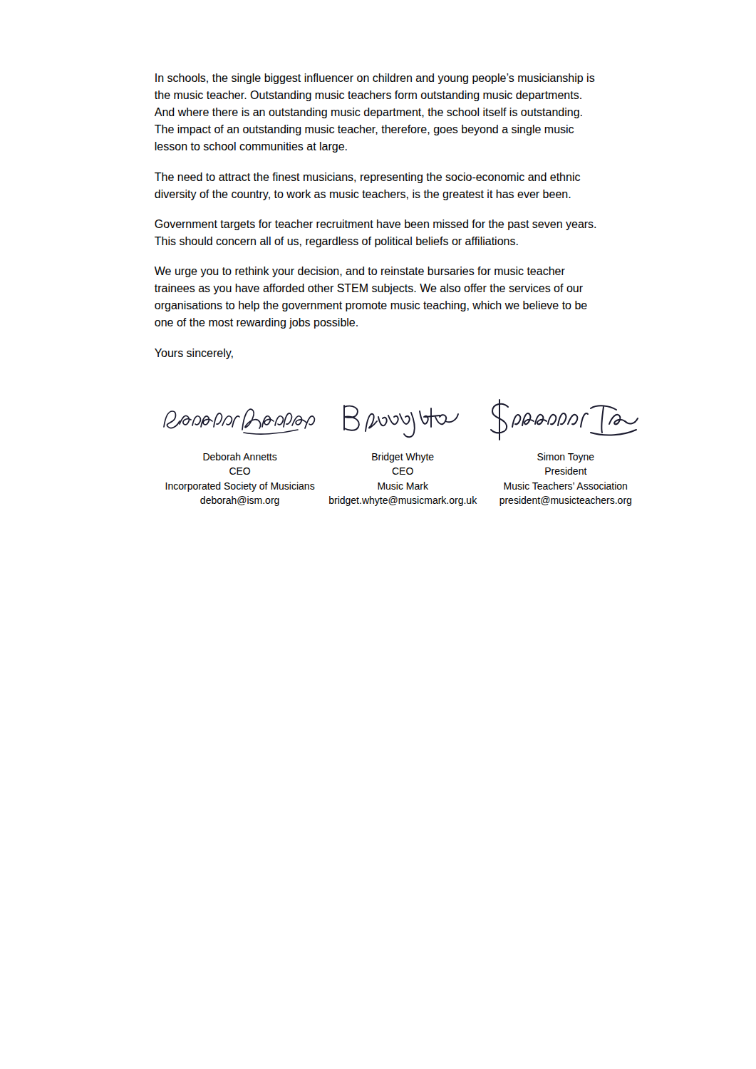In schools, the single biggest influencer on children and young people’s musicianship is the music teacher. Outstanding music teachers form outstanding music departments. And where there is an outstanding music department, the school itself is outstanding. The impact of an outstanding music teacher, therefore, goes beyond a single music lesson to school communities at large.
The need to attract the finest musicians, representing the socio-economic and ethnic diversity of the country, to work as music teachers, is the greatest it has ever been.
Government targets for teacher recruitment have been missed for the past seven years. This should concern all of us, regardless of political beliefs or affiliations.
We urge you to rethink your decision, and to reinstate bursaries for music teacher trainees as you have afforded other STEM subjects. We also offer the services of our organisations to help the government promote music teaching, which we believe to be one of the most rewarding jobs possible.
Yours sincerely,
| Deborah Annetts CEO Incorporated Society of Musicians deborah@ism.org | Bridget Whyte CEO Music Mark bridget.whyte@musicmark.org.uk | Simon Toyne President Music Teachers’ Association president@musicteachers.org |